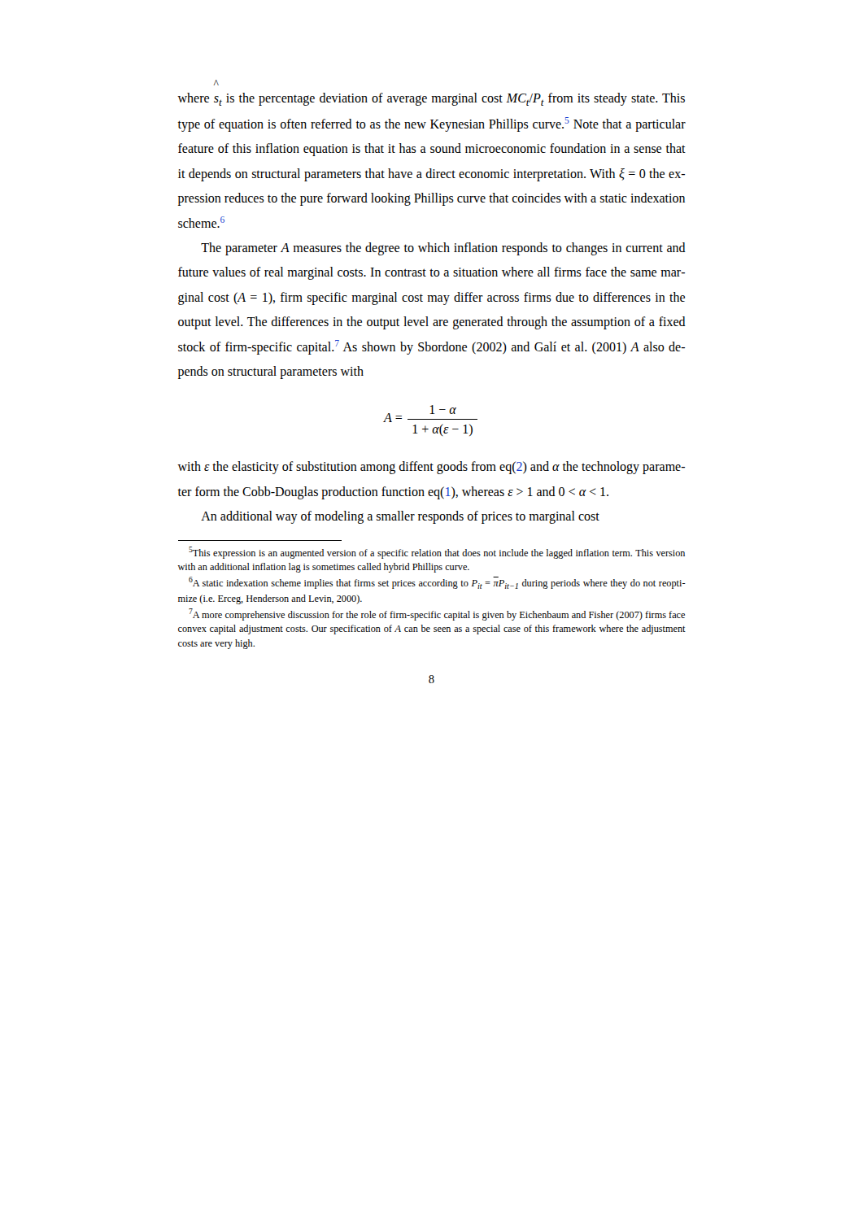where ^st is the percentage deviation of average marginal cost MCt/Pt from its steady state. This type of equation is often referred to as the new Keynesian Phillips curve.5 Note that a particular feature of this inflation equation is that it has a sound microeconomic foundation in a sense that it depends on structural parameters that have a direct economic interpretation. With ξ = 0 the expression reduces to the pure forward looking Phillips curve that coincides with a static indexation scheme.6
The parameter A measures the degree to which inflation responds to changes in current and future values of real marginal costs. In contrast to a situation where all firms face the same marginal cost (A = 1), firm specific marginal cost may differ across firms due to differences in the output level. The differences in the output level are generated through the assumption of a fixed stock of firm-specific capital.7 As shown by Sbordone (2002) and Galí et al. (2001) A also depends on structural parameters with
A = 1 − α 1 + α(ε − 1)
with ε the elasticity of substitution among diffent goods from eq(2) and α the technology parameter form the Cobb-Douglas production function eq(1), whereas ε > 1 and 0 < α < 1.
An additional way of modeling a smaller responds of prices to marginal cost
5This expression is an augmented version of a specific relation that does not include the lagged inflation term. This version with an additional inflation lag is sometimes called hybrid Phillips curve.
6A static indexation scheme implies that firms set prices according to Pit = πPit−1 during periods where they do not reoptimize (i.e. Erceg, Henderson and Levin, 2000).
7A more comprehensive discussion for the role of firm-specific capital is given by Eichenbaum and Fisher (2007) firms face convex capital adjustment costs. Our specification of A can be seen as a special case of this framework where the adjustment costs are very high.
8